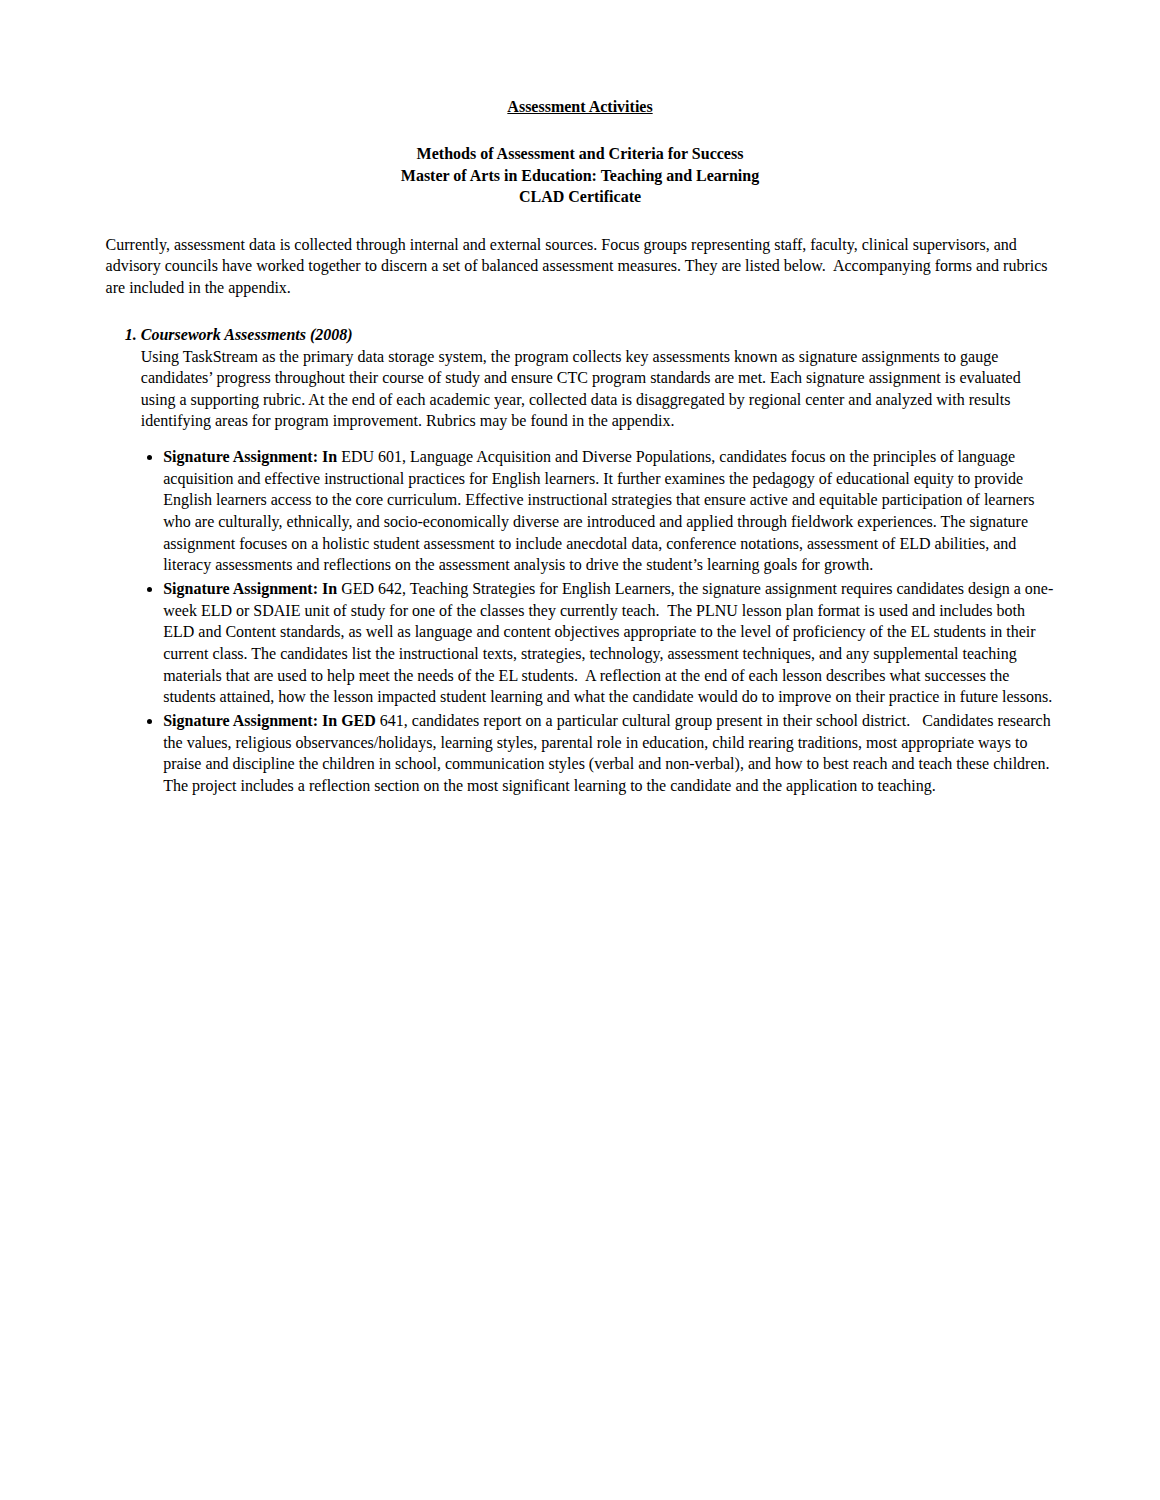Assessment Activities
Methods of Assessment and Criteria for Success
Master of Arts in Education: Teaching and Learning
CLAD Certificate
Currently, assessment data is collected through internal and external sources. Focus groups representing staff, faculty, clinical supervisors, and advisory councils have worked together to discern a set of balanced assessment measures. They are listed below. Accompanying forms and rubrics are included in the appendix.
Coursework Assessments (2008)
Using TaskStream as the primary data storage system, the program collects key assessments known as signature assignments to gauge candidates’ progress throughout their course of study and ensure CTC program standards are met. Each signature assignment is evaluated using a supporting rubric. At the end of each academic year, collected data is disaggregated by regional center and analyzed with results identifying areas for program improvement. Rubrics may be found in the appendix.
Signature Assignment: In EDU 601, Language Acquisition and Diverse Populations, candidates focus on the principles of language acquisition and effective instructional practices for English learners. It further examines the pedagogy of educational equity to provide English learners access to the core curriculum. Effective instructional strategies that ensure active and equitable participation of learners who are culturally, ethnically, and socio-economically diverse are introduced and applied through fieldwork experiences. The signature assignment focuses on a holistic student assessment to include anecdotal data, conference notations, assessment of ELD abilities, and literacy assessments and reflections on the assessment analysis to drive the student’s learning goals for growth.
Signature Assignment: In GED 642, Teaching Strategies for English Learners, the signature assignment requires candidates design a one-week ELD or SDAIE unit of study for one of the classes they currently teach. The PLNU lesson plan format is used and includes both ELD and Content standards, as well as language and content objectives appropriate to the level of proficiency of the EL students in their current class. The candidates list the instructional texts, strategies, technology, assessment techniques, and any supplemental teaching materials that are used to help meet the needs of the EL students. A reflection at the end of each lesson describes what successes the students attained, how the lesson impacted student learning and what the candidate would do to improve on their practice in future lessons.
Signature Assignment: In GED 641, candidates report on a particular cultural group present in their school district. Candidates research the values, religious observances/holidays, learning styles, parental role in education, child rearing traditions, most appropriate ways to praise and discipline the children in school, communication styles (verbal and non-verbal), and how to best reach and teach these children. The project includes a reflection section on the most significant learning to the candidate and the application to teaching.